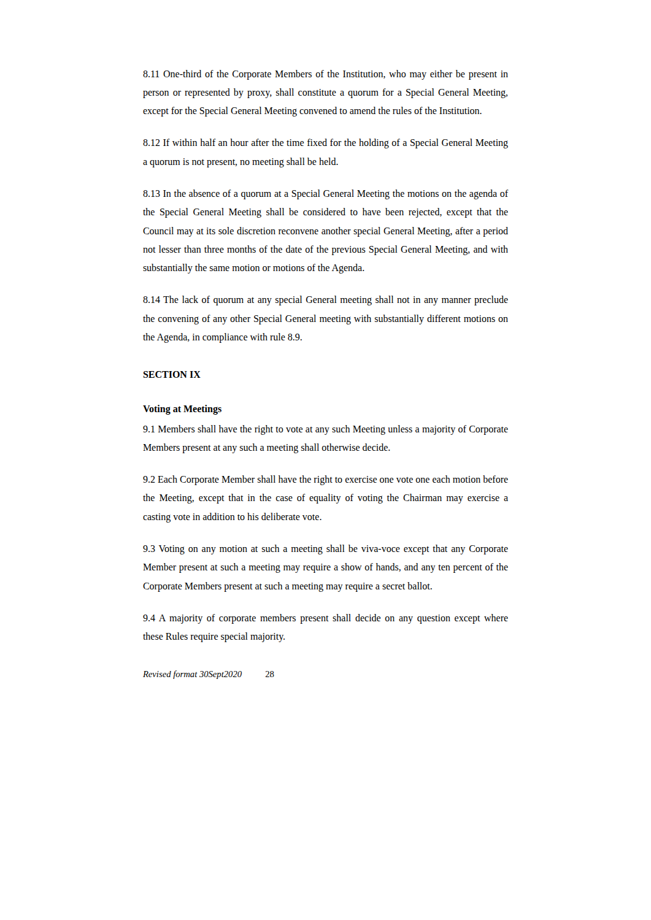8.11 One-third of the Corporate Members of the Institution, who may either be present in person or represented by proxy, shall constitute a quorum for a Special General Meeting, except for the Special General Meeting convened to amend the rules of the Institution.
8.12 If within half an hour after the time fixed for the holding of a Special General Meeting a quorum is not present, no meeting shall be held.
8.13 In the absence of a quorum at a Special General Meeting the motions on the agenda of the Special General Meeting shall be considered to have been rejected, except that the Council may at its sole discretion reconvene another special General Meeting, after a period not lesser than three months of the date of the previous Special General Meeting, and with substantially the same motion or motions of the Agenda.
8.14 The lack of quorum at any special General meeting shall not in any manner preclude the convening of any other Special General meeting with substantially different motions on the Agenda, in compliance with rule 8.9.
SECTION IX
Voting at Meetings
9.1 Members shall have the right to vote at any such Meeting unless a majority of Corporate Members present at any such a meeting shall otherwise decide.
9.2 Each Corporate Member shall have the right to exercise one vote one each motion before the Meeting, except that in the case of equality of voting the Chairman may exercise a casting vote in addition to his deliberate vote.
9.3 Voting on any motion at such a meeting shall be viva-voce except that any Corporate Member present at such a meeting may require a show of hands, and any ten percent of the Corporate Members present at such a meeting may require a secret ballot.
9.4 A majority of corporate members present shall decide on any question except where these Rules require special majority.
Revised format 30Sept202028